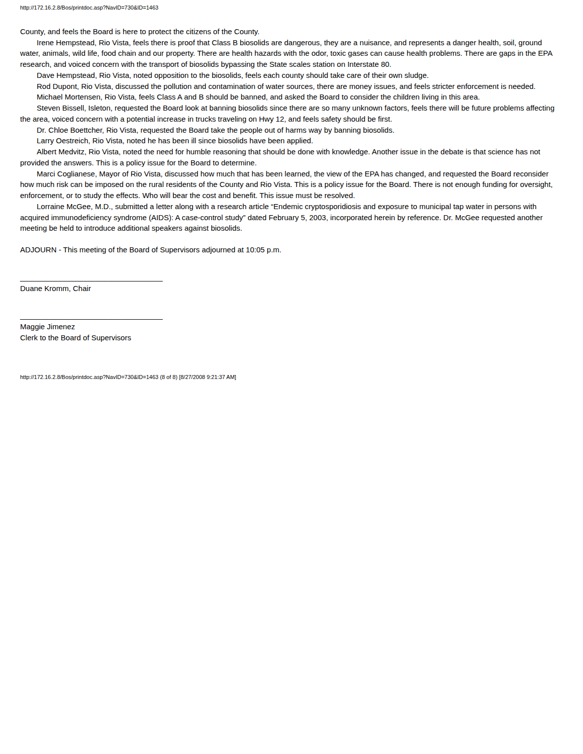http://172.16.2.8/Bos/printdoc.asp?NavID=730&ID=1463
County, and feels the Board is here to protect the citizens of the County.
Irene Hempstead, Rio Vista, feels there is proof that Class B biosolids are dangerous, they are a nuisance, and represents a danger health, soil, ground water, animals, wild life, food chain and our property. There are health hazards with the odor, toxic gases can cause health problems. There are gaps in the EPA research, and voiced concern with the transport of biosolids bypassing the State scales station on Interstate 80.
Dave Hempstead, Rio Vista, noted opposition to the biosolids, feels each county should take care of their own sludge.
Rod Dupont, Rio Vista, discussed the pollution and contamination of water sources, there are money issues, and feels stricter enforcement is needed.
Michael Mortensen, Rio Vista, feels Class A and B should be banned, and asked the Board to consider the children living in this area.
Steven Bissell, Isleton, requested the Board look at banning biosolids since there are so many unknown factors, feels there will be future problems affecting the area, voiced concern with a potential increase in trucks traveling on Hwy 12, and feels safety should be first.
Dr. Chloe Boettcher, Rio Vista, requested the Board take the people out of harms way by banning biosolids.
Larry Oestreich, Rio Vista, noted he has been ill since biosolids have been applied.
Albert Medvitz, Rio Vista, noted the need for humble reasoning that should be done with knowledge. Another issue in the debate is that science has not provided the answers. This is a policy issue for the Board to determine.
Marci Coglianese, Mayor of Rio Vista, discussed how much that has been learned, the view of the EPA has changed, and requested the Board reconsider how much risk can be imposed on the rural residents of the County and Rio Vista. This is a policy issue for the Board. There is not enough funding for oversight, enforcement, or to study the effects. Who will bear the cost and benefit. This issue must be resolved.
Lorraine McGee, M.D., submitted a letter along with a research article “Endemic cryptosporidiosis and exposure to municipal tap water in persons with acquired immunodeficiency syndrome (AIDS): A case-control study” dated February 5, 2003, incorporated herein by reference. Dr. McGee requested another meeting be held to introduce additional speakers against biosolids.
ADJOURN - This meeting of the Board of Supervisors adjourned at 10:05 p.m.
__________________________________
Duane Kromm, Chair
__________________________________
Maggie Jimenez
Clerk to the Board of Supervisors
http://172.16.2.8/Bos/printdoc.asp?NavID=730&ID=1463 (8 of 8) [8/27/2008 9:21:37 AM]